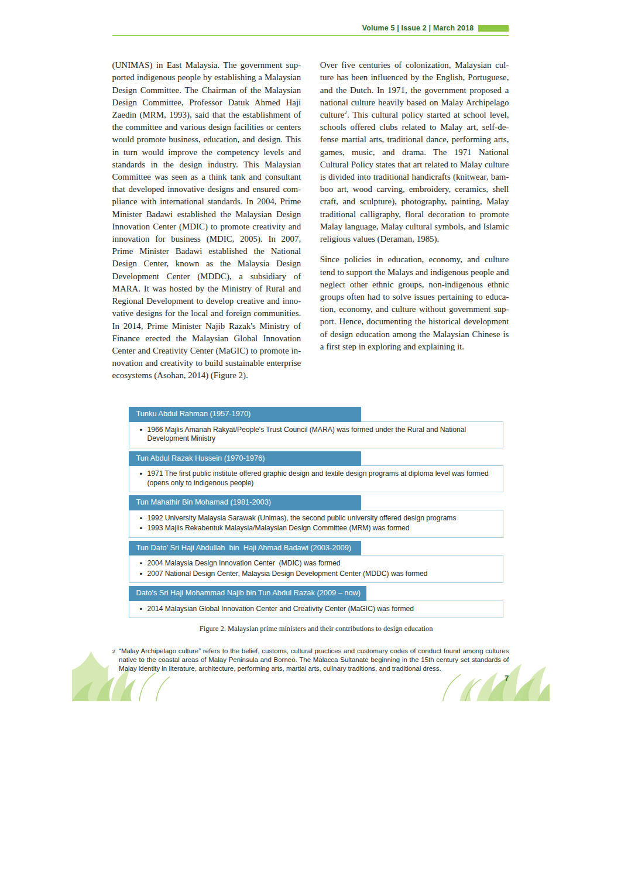Volume 5 | Issue 2 | March 2018
(UNIMAS) in East Malaysia. The government supported indigenous people by establishing a Malaysian Design Committee. The Chairman of the Malaysian Design Committee, Professor Datuk Ahmed Haji Zaedin (MRM, 1993), said that the establishment of the committee and various design facilities or centers would promote business, education, and design. This in turn would improve the competency levels and standards in the design industry. This Malaysian Committee was seen as a think tank and consultant that developed innovative designs and ensured compliance with international standards. In 2004, Prime Minister Badawi established the Malaysian Design Innovation Center (MDIC) to promote creativity and innovation for business (MDIC, 2005). In 2007, Prime Minister Badawi established the National Design Center, known as the Malaysia Design Development Center (MDDC), a subsidiary of MARA. It was hosted by the Ministry of Rural and Regional Development to develop creative and innovative designs for the local and foreign communities. In 2014, Prime Minister Najib Razak's Ministry of Finance erected the Malaysian Global Innovation Center and Creativity Center (MaGIC) to promote innovation and creativity to build sustainable enterprise ecosystems (Asohan, 2014) (Figure 2).
Over five centuries of colonization, Malaysian culture has been influenced by the English, Portuguese, and the Dutch. In 1971, the government proposed a national culture heavily based on Malay Archipelago culture2. This cultural policy started at school level, schools offered clubs related to Malay art, self-defense martial arts, traditional dance, performing arts, games, music, and drama. The 1971 National Cultural Policy states that art related to Malay culture is divided into traditional handicrafts (knitwear, bamboo art, wood carving, embroidery, ceramics, shell craft, and sculpture), photography, painting, Malay traditional calligraphy, floral decoration to promote Malay language, Malay cultural symbols, and Islamic religious values (Deraman, 1985).
Since policies in education, economy, and culture tend to support the Malays and indigenous people and neglect other ethnic groups, non-indigenous ethnic groups often had to solve issues pertaining to education, economy, and culture without government support. Hence, documenting the historical development of design education among the Malaysian Chinese is a first step in exploring and explaining it.
Tunku Abdul Rahman (1957-1970)
1966 Majlis Amanah Rakyat/People's Trust Council (MARA) was formed under the Rural and National Development Ministry
Tun Abdul Razak Hussein (1970-1976)
1971 The first public institute offered graphic design and textile design programs at diploma level was formed (opens only to indigenous people)
Tun Mahathir Bin Mohamad (1981-2003)
1992 University Malaysia Sarawak (Unimas), the second public university offered design programs
1993 Majlis Rekabentuk Malaysia/Malaysian Design Committee (MRM) was formed
Tun Dato' Sri Haji Abdullah bin Haji Ahmad Badawi (2003-2009)
2004 Malaysia Design Innovation Center (MDIC) was formed
2007 National Design Center, Malaysia Design Development Center (MDDC) was formed
Dato's Sri Haji Mohammad Najib bin Tun Abdul Razak (2009 – now)
2014 Malaysian Global Innovation Center and Creativity Center (MaGIC) was formed
Figure 2. Malaysian prime ministers and their contributions to design education
2
“Malay Archipelago culture” refers to the belief, customs, cultural practices and customary codes of conduct found among cultures native to the coastal areas of Malay Peninsula and Borneo. The Malacca Sultanate beginning in the 15th century set standards of Malay identity in literature, architecture, performing arts, martial arts, culinary traditions, and traditional dress.
7